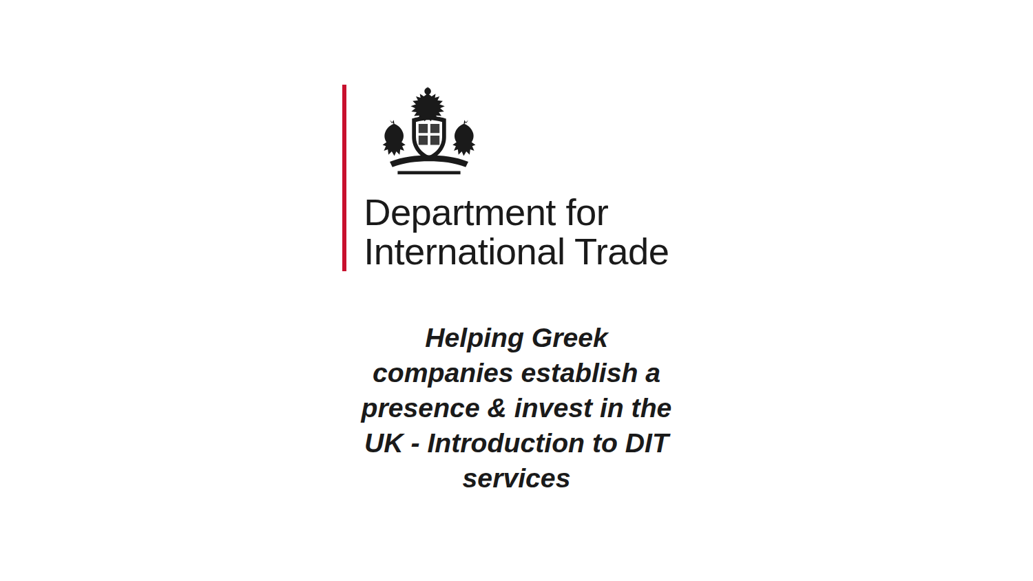Department for
International Trade
Helping Greek companies establish a presence & invest in the UK - Introduction to DIT services